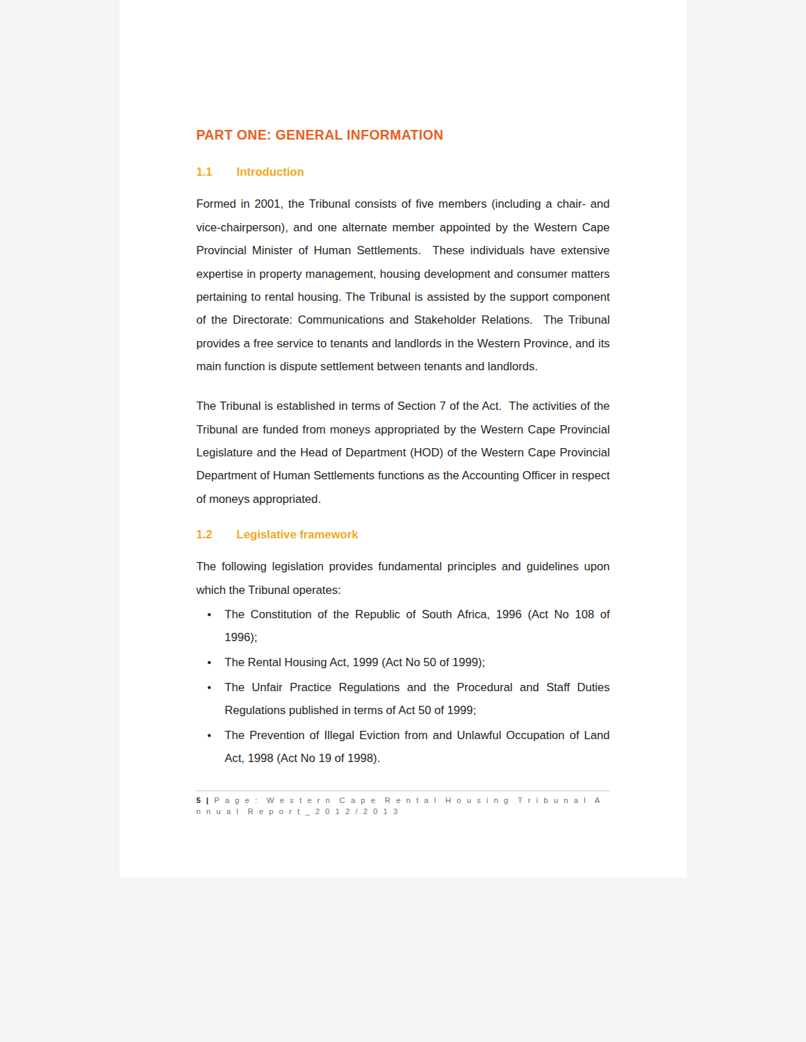PART ONE: GENERAL INFORMATION
1.1 Introduction
Formed in 2001, the Tribunal consists of five members (including a chair- and vice-chairperson), and one alternate member appointed by the Western Cape Provincial Minister of Human Settlements. These individuals have extensive expertise in property management, housing development and consumer matters pertaining to rental housing. The Tribunal is assisted by the support component of the Directorate: Communications and Stakeholder Relations. The Tribunal provides a free service to tenants and landlords in the Western Province, and its main function is dispute settlement between tenants and landlords.
The Tribunal is established in terms of Section 7 of the Act. The activities of the Tribunal are funded from moneys appropriated by the Western Cape Provincial Legislature and the Head of Department (HOD) of the Western Cape Provincial Department of Human Settlements functions as the Accounting Officer in respect of moneys appropriated.
1.2 Legislative framework
The following legislation provides fundamental principles and guidelines upon which the Tribunal operates:
The Constitution of the Republic of South Africa, 1996 (Act No 108 of 1996);
The Rental Housing Act, 1999 (Act No 50 of 1999);
The Unfair Practice Regulations and the Procedural and Staff Duties Regulations published in terms of Act 50 of 1999;
The Prevention of Illegal Eviction from and Unlawful Occupation of Land Act, 1998 (Act No 19 of 1998).
5 | P a g e : W e s t e r n C a p e R e n t a l H o u s i n g T r i b u n a l A n n u a l R e p o r t _ 2 0 1 2 / 2 0 1 3